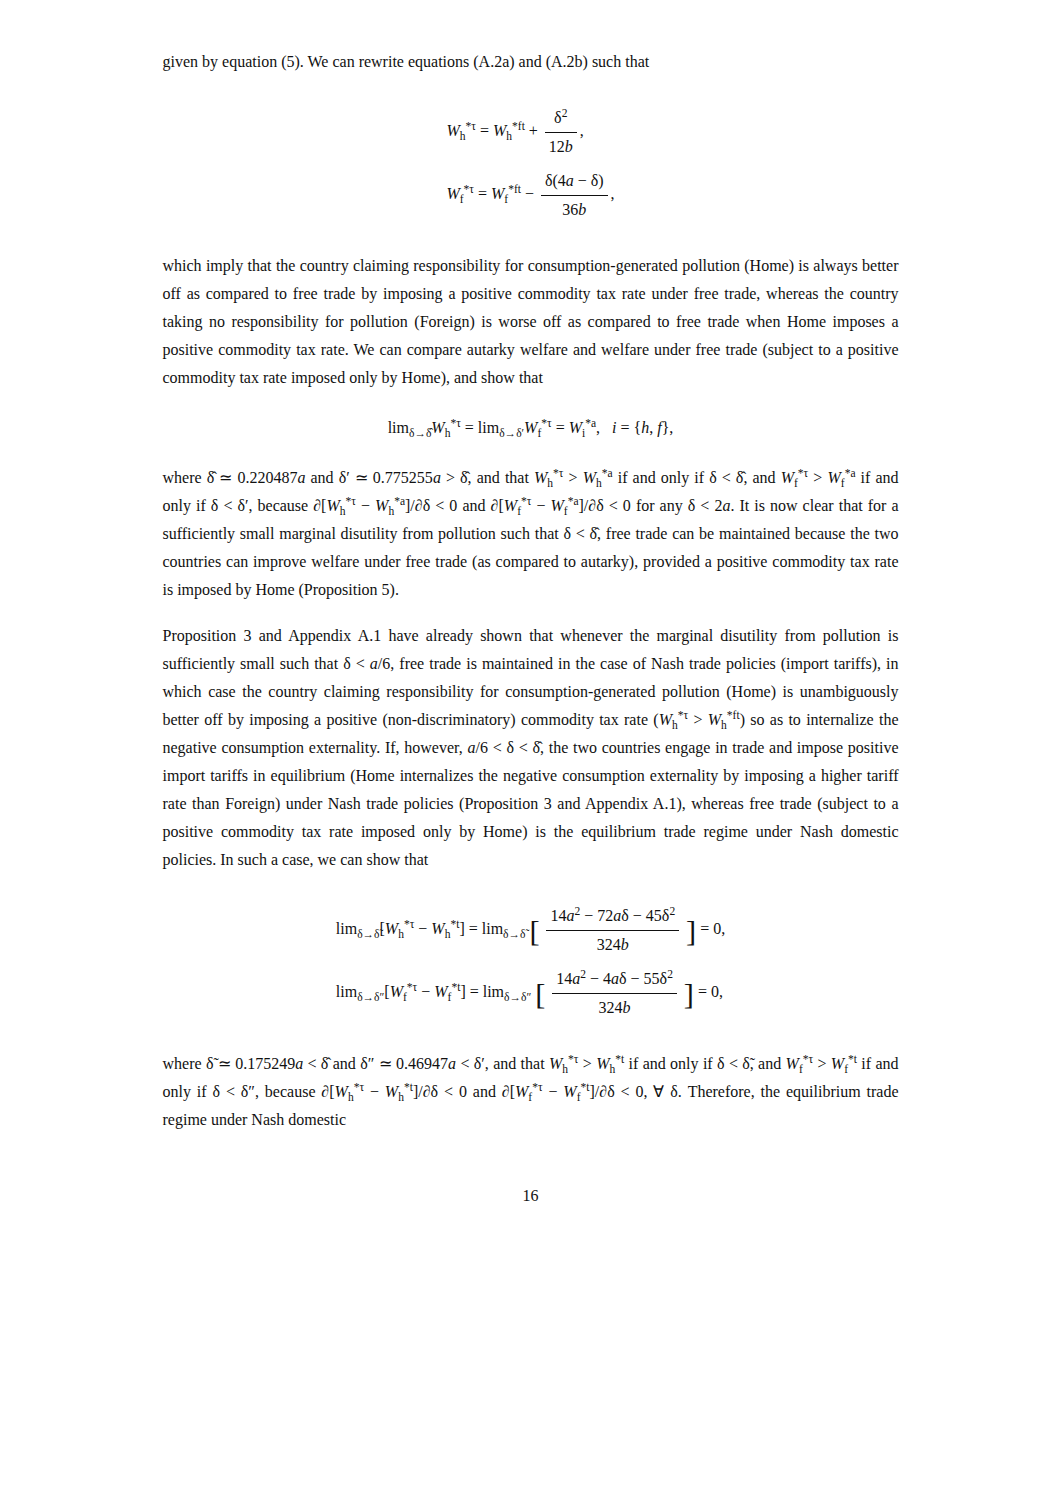given by equation (5). We can rewrite equations (A.2a) and (A.2b) such that
Wh*τ = Wh*ft + δ212b,
Wf*τ = Wf*ft − δ(4a − δ) 36b,
which imply that the country claiming responsibility for consumption-generated pollution (Home) is always better off as compared to free trade by imposing a positive commodity tax rate under free trade, whereas the country taking no responsibility for pollution (Foreign) is worse off as compared to free trade when Home imposes a positive commodity tax rate. We can compare autarky welfare and welfare under free trade (subject to a positive commodity tax rate imposed only by Home), and show that
limδ→δ̂Wh*τ = limδ→δ′Wf*τ = Wi*a, i = {h, f},
where δ̂ ≃ 0.220487a and δ′ ≃ 0.775255a > δ̂, and that Wh*τ > Wh*a if and only if δ < δ̂, and Wf*τ > Wf*a if and only if δ < δ′, because ∂[Wh*τ − Wh*a]/∂δ < 0 and ∂[Wf*τ − Wf*a]/∂δ < 0 for any δ < 2a. It is now clear that for a sufficiently small marginal disutility from pollution such that δ < δ̂, free trade can be maintained because the two countries can improve welfare under free trade (as compared to autarky), provided a positive commodity tax rate is imposed by Home (Proposition 5).
Proposition 3 and Appendix A.1 have already shown that whenever the marginal disutility from pollution is sufficiently small such that δ < a/6, free trade is maintained in the case of Nash trade policies (import tariffs), in which case the country claiming responsibility for consumption-generated pollution (Home) is unambiguously better off by imposing a positive (non-discriminatory) commodity tax rate (Wh*τ > Wh*ft) so as to internalize the negative consumption externality. If, however, a/6 < δ < δ̂, the two countries engage in trade and impose positive import tariffs in equilibrium (Home internalizes the negative consumption externality by imposing a higher tariff rate than Foreign) under Nash trade policies (Proposition 3 and Appendix A.1), whereas free trade (subject to a positive commodity tax rate imposed only by Home) is the equilibrium trade regime under Nash domestic policies. In such a case, we can show that
limδ→δ̃[Wh*τ − Wh*t] = limδ→δ̃ [ 14a2 − 72aδ − 45δ2324b ] = 0,
limδ→δ″[Wf*τ − Wf*t] = limδ→δ″ [ 14a2 − 4aδ − 55δ2324b ] = 0,
where δ̃ ≃ 0.175249a < δ̂ and δ″ ≃ 0.46947a < δ′, and that Wh*τ > Wh*t if and only if δ < δ̃, and Wf*τ > Wf*t if and only if δ < δ″, because ∂[Wh*τ − Wh*t]/∂δ < 0 and ∂[Wf*τ − Wf*t]/∂δ < 0, ∀ δ. Therefore, the equilibrium trade regime under Nash domestic
16